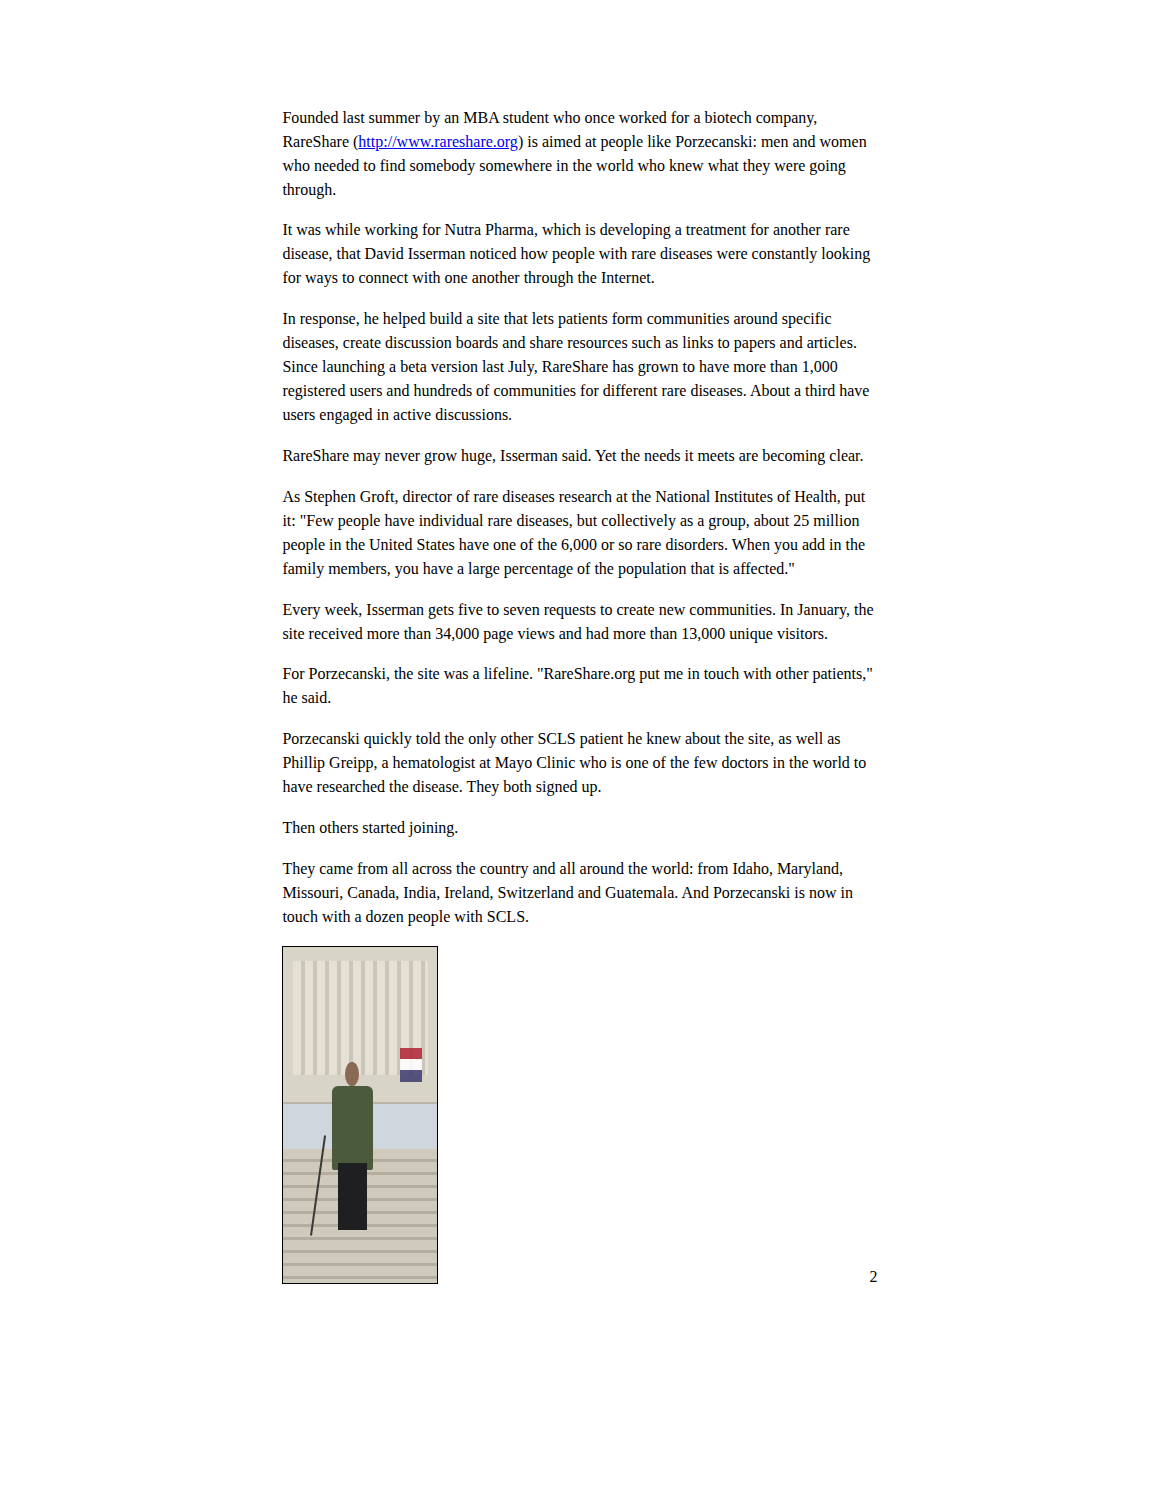Founded last summer by an MBA student who once worked for a biotech company, RareShare (http://www.rareshare.org) is aimed at people like Porzecanski: men and women who needed to find somebody somewhere in the world who knew what they were going through.
It was while working for Nutra Pharma, which is developing a treatment for another rare disease, that David Isserman noticed how people with rare diseases were constantly looking for ways to connect with one another through the Internet.
In response, he helped build a site that lets patients form communities around specific diseases, create discussion boards and share resources such as links to papers and articles. Since launching a beta version last July, RareShare has grown to have more than 1,000 registered users and hundreds of communities for different rare diseases. About a third have users engaged in active discussions.
RareShare may never grow huge, Isserman said. Yet the needs it meets are becoming clear.
As Stephen Groft, director of rare diseases research at the National Institutes of Health, put it: "Few people have individual rare diseases, but collectively as a group, about 25 million people in the United States have one of the 6,000 or so rare disorders. When you add in the family members, you have a large percentage of the population that is affected."
Every week, Isserman gets five to seven requests to create new communities. In January, the site received more than 34,000 page views and had more than 13,000 unique visitors.
For Porzecanski, the site was a lifeline. "RareShare.org put me in touch with other patients," he said.
Porzecanski quickly told the only other SCLS patient he knew about the site, as well as Phillip Greipp, a hematologist at Mayo Clinic who is one of the few doctors in the world to have researched the disease. They both signed up.
Then others started joining.
They came from all across the country and all around the world: from Idaho, Maryland, Missouri, Canada, India, Ireland, Switzerland and Guatemala. And Porzecanski is now in touch with a dozen people with SCLS.
2